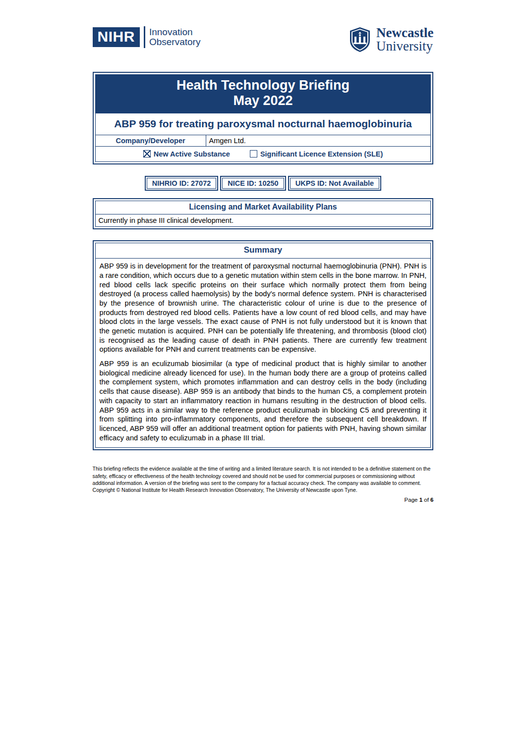NIHR
Innovation Observatory
Newcastle University
Health Technology Briefing
May 2022
ABP 959 for treating paroxysmal nocturnal haemoglobinuria
Company/Developer
Amgen Ltd.
New Active Substance Significant Licence Extension (SLE)
NIHRIO ID: 27072
NICE ID: 10250
UKPS ID: Not Available
Licensing and Market Availability Plans
Currently in phase III clinical development.
Summary
ABP 959 is in development for the treatment of paroxysmal nocturnal haemoglobinuria (PNH). PNH is a rare condition, which occurs due to a genetic mutation within stem cells in the bone marrow. In PNH, red blood cells lack specific proteins on their surface which normally protect them from being destroyed (a process called haemolysis) by the body's normal defence system. PNH is characterised by the presence of brownish urine. The characteristic colour of urine is due to the presence of products from destroyed red blood cells. Patients have a low count of red blood cells, and may have blood clots in the large vessels. The exact cause of PNH is not fully understood but it is known that the genetic mutation is acquired. PNH can be potentially life threatening, and thrombosis (blood clot) is recognised as the leading cause of death in PNH patients. There are currently few treatment options available for PNH and current treatments can be expensive.
ABP 959 is an eculizumab biosimilar (a type of medicinal product that is highly similar to another biological medicine already licenced for use). In the human body there are a group of proteins called the complement system, which promotes inflammation and can destroy cells in the body (including cells that cause disease). ABP 959 is an antibody that binds to the human C5, a complement protein with capacity to start an inflammatory reaction in humans resulting in the destruction of blood cells. ABP 959 acts in a similar way to the reference product eculizumab in blocking C5 and preventing it from splitting into pro-inflammatory components, and therefore the subsequent cell breakdown. If licenced, ABP 959 will offer an additional treatment option for patients with PNH, having shown similar efficacy and safety to eculizumab in a phase III trial.
This briefing reflects the evidence available at the time of writing and a limited literature search. It is not intended to be a definitive statement on the safety, efficacy or effectiveness of the health technology covered and should not be used for commercial purposes or commissioning without additional information. A version of the briefing was sent to the company for a factual accuracy check. The company was available to comment.
Copyright © National Institute for Health Research Innovation Observatory, The University of Newcastle upon Tyne.
Page 1 of 6